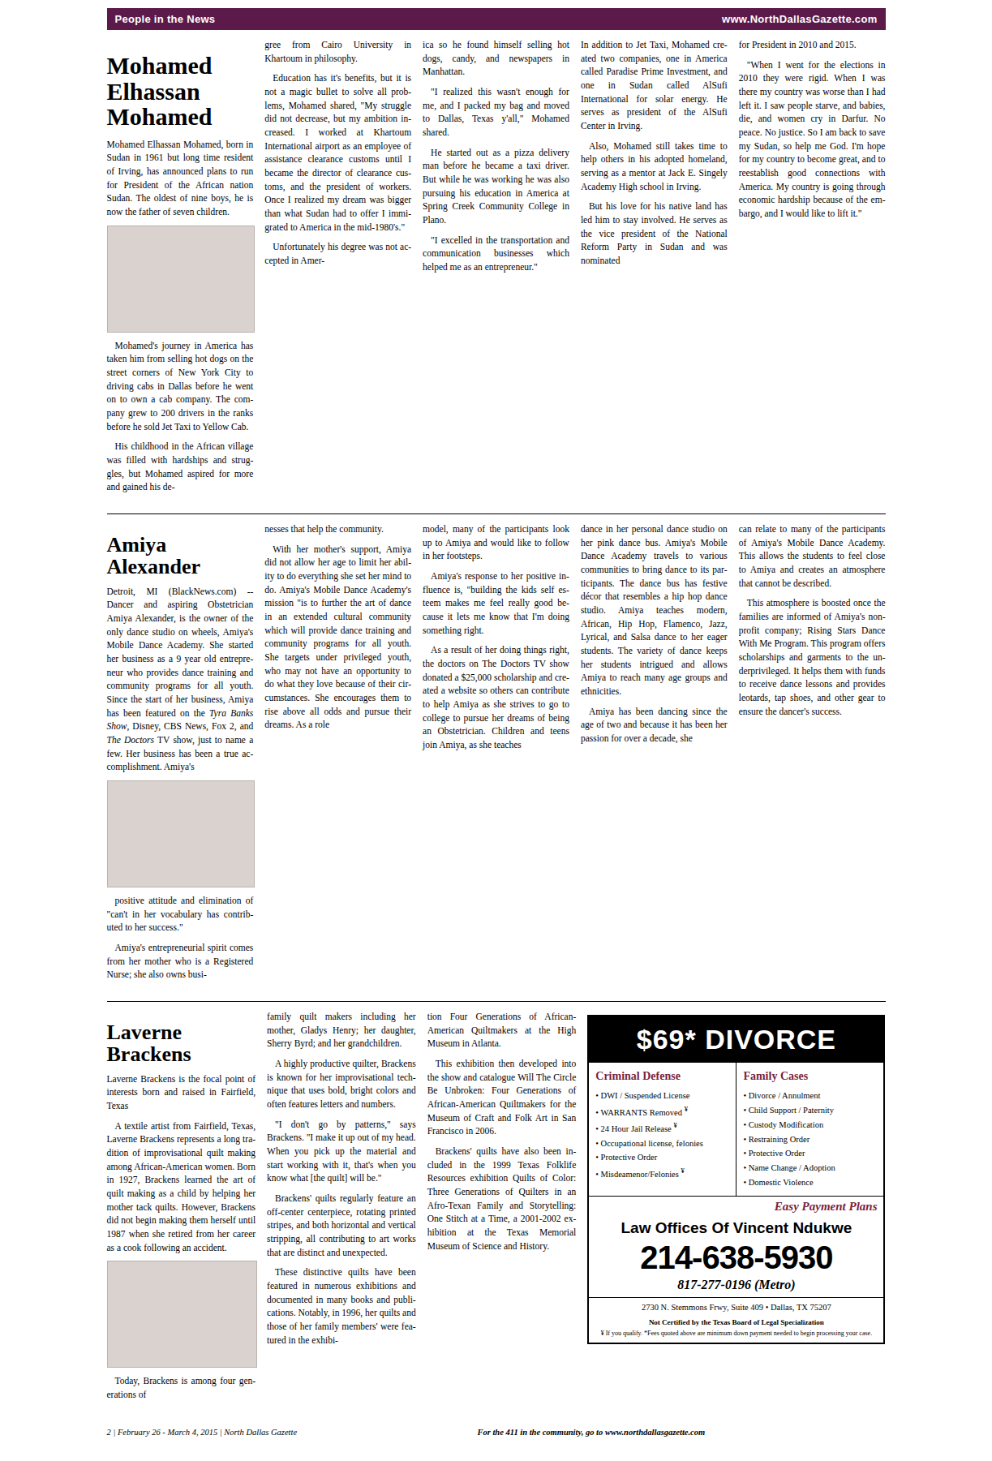People in the News
www.NorthDallasGazette.com
Mohamed Elhassan Mohamed
Mohamed Elhassan Mohamed, born in Sudan in 1961 but long time resident of Irving, has announced plans to run for President of the African nation Sudan. The oldest of nine boys, he is now the father of seven children.
Mohamed's journey in America has taken him from selling hot dogs on the street corners of New York City to driving cabs in Dallas before he went on to own a cab company. The company grew to 200 drivers in the ranks before he sold Jet Taxi to Yellow Cab.
His childhood in the African village was filled with hardships and struggles, but Mohamed aspired for more and gained his de-
gree from Cairo University in Khartoum in philosophy.
Education has it's benefits, but it is not a magic bullet to solve all problems, Mohamed shared, "My struggle did not decrease, but my ambition increased. I worked at Khartoum International airport as an employee of assistance clearance customs until I became the director of clearance customs, and the president of workers. Once I realized my dream was bigger than what Sudan had to offer I immigrated to America in the mid-1980's."
Unfortunately his degree was not accepted in Amer-
ica so he found himself selling hot dogs, candy, and newspapers in Manhattan.
"I realized this wasn't enough for me, and I packed my bag and moved to Dallas, Texas y'all," Mohamed shared.
He started out as a pizza delivery man before he became a taxi driver. But while he was working he was also pursuing his education in America at Spring Creek Community College in Plano.
"I excelled in the transportation and communication businesses which helped me as an entrepreneur."
In addition to Jet Taxi, Mohamed created two companies, one in America called Paradise Prime Investment, and one in Sudan called AlSufi International for solar energy. He serves as president of the AlSufi Center in Irving.
Also, Mohamed still takes time to help others in his adopted homeland, serving as a mentor at Jack E. Singely Academy High school in Irving.
But his love for his native land has led him to stay involved. He serves as the vice president of the National Reform Party in Sudan and was nominated
for President in 2010 and 2015.
"When I went for the elections in 2010 they were rigid. When I was there my country was worse than I had left it. I saw people starve, and babies, die, and women cry in Darfur. No peace. No justice. So I am back to save my Sudan, so help me God. I'm hope for my country to become great, and to reestablish good connections with America. My country is going through economic hardship because of the embargo, and I would like to lift it."
Amiya Alexander
Detroit, MI (BlackNews.com) -- Dancer and aspiring Obstetrician Amiya Alexander, is the owner of the only dance studio on wheels, Amiya's Mobile Dance Academy. She started her business as a 9 year old entrepreneur who provides dance training and community programs for all youth. Since the start of her business, Amiya has been featured on the Tyra Banks Show, Disney, CBS News, Fox 2, and The Doctors TV show, just to name a few. Her business has been a true accomplishment. Amiya's
positive attitude and elimination of "can't in her vocabulary has contributed to her success."
Amiya's entrepreneurial spirit comes from her mother who is a Registered Nurse; she also owns busi-
nesses that help the community.
With her mother's support, Amiya did not allow her age to limit her ability to do everything she set her mind to do. Amiya's Mobile Dance Academy's mission "is to further the art of dance in an extended cultural community which will provide dance training and community programs for all youth. She targets under privileged youth, who may not have an opportunity to do what they love because of their circumstances. She encourages them to rise above all odds and pursue their dreams. As a role
model, many of the participants look up to Amiya and would like to follow in her footsteps.
Amiya's response to her positive influence is, "building the kids self esteem makes me feel really good because it lets me know that I'm doing something right.
As a result of her doing things right, the doctors on The Doctors TV show donated a $25,000 scholarship and created a website so others can contribute to help Amiya as she strives to go to college to pursue her dreams of being an Obstetrician. Children and teens join Amiya, as she teaches
dance in her personal dance studio on her pink dance bus. Amiya's Mobile Dance Academy travels to various communities to bring dance to its participants. The dance bus has festive décor that resembles a hip hop dance studio. Amiya teaches modern, African, Hip Hop, Flamenco, Jazz, Lyrical, and Salsa dance to her eager students. The variety of dance keeps her students intrigued and allows Amiya to reach many age groups and ethnicities.
Amiya has been dancing since the age of two and because it has been her passion for over a decade, she
can relate to many of the participants of Amiya's Mobile Dance Academy. This allows the students to feel close to Amiya and creates an atmosphere that cannot be described.
This atmosphere is boosted once the families are informed of Amiya's non-profit company; Rising Stars Dance With Me Program. This program offers scholarships and garments to the underprivileged. It helps them with funds to receive dance lessons and provides leotards, tap shoes, and other gear to ensure the dancer's success.
Laverne Brackens
Laverne Brackens is the focal point of interests born and raised in Fairfield, Texas
A textile artist from Fairfield, Texas, Laverne Brackens represents a long tradition of improvisational quilt making among African-American women. Born in 1927, Brackens learned the art of quilt making as a child by helping her mother tack quilts. However, Brackens did not begin making them herself until 1987 when she retired from her career as a cook following an accident.
Today, Brackens is among four generations of
family quilt makers including her mother, Gladys Henry; her daughter, Sherry Byrd; and her grandchildren.
A highly productive quilter, Brackens is known for her improvisational technique that uses bold, bright colors and often features letters and numbers.
"I don't go by patterns," says Brackens. "I make it up out of my head. When you pick up the material and start working with it, that's when you know what [the quilt] will be."
Brackens' quilts regularly feature an off-center centerpiece, rotating printed stripes, and both horizontal and vertical stripping, all contributing to art works that are distinct and unexpected.
These distinctive quilts have been featured in numerous exhibitions and documented in many books and publications. Notably, in 1996, her quilts and those of her family members' were featured in the exhibi-
tion Four Generations of African-American Quiltmakers at the High Museum in Atlanta.
This exhibition then developed into the show and catalogue Will The Circle Be Unbroken: Four Generations of African-American Quiltmakers for the Museum of Craft and Folk Art in San Francisco in 2006.
Brackens' quilts have also been included in the 1999 Texas Folklife Resources exhibition Quilts of Color: Three Generations of Quilters in an Afro-Texan Family and Storytelling: One Stitch at a Time, a 2001-2002 exhibition at the Texas Memorial Museum of Science and History.
$69* DIVORCE
Criminal Defense
• DWI / Suspended License
• WARRANTS Removed ¥
• 24 Hour Jail Release ¥
• Occupational license, felonies
• Protective Order
• Misdeamenor/Felonies ¥
Family Cases
• Divorce / Annulment
• Child Support / Paternity
• Custody Modification
• Restraining Order
• Protective Order
• Name Change / Adoption
• Domestic Violence
Easy Payment Plans
Law Offices Of Vincent Ndukwe
214-638-5930
817-277-0196 (Metro)
2730 N. Stemmons Frwy, Suite 409 • Dallas, TX 75207
Not Certified by the Texas Board of Legal Specialization ¥ If you qualify. *Fees quoted above are minimum down payment needed to begin processing your case.
2 | February 26 - March 4, 2015 | North Dallas Gazette
For the 411 in the community, go to www.northdallasgazette.com